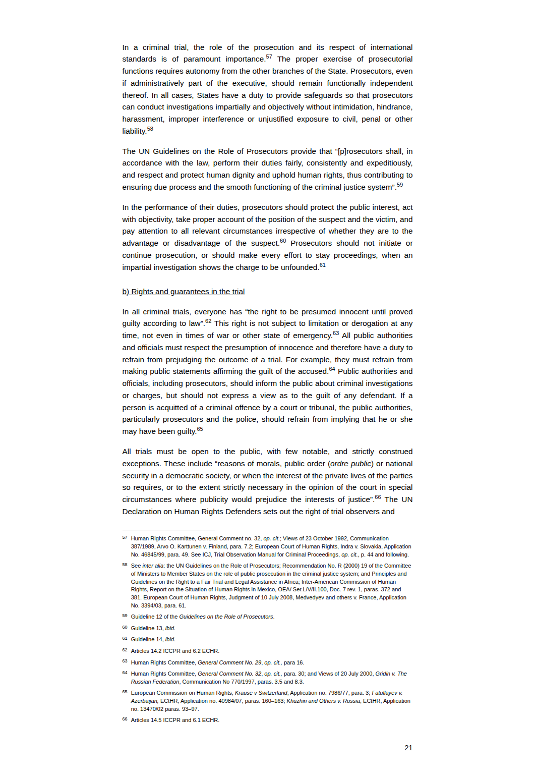In a criminal trial, the role of the prosecution and its respect of international standards is of paramount importance.57 The proper exercise of prosecutorial functions requires autonomy from the other branches of the State. Prosecutors, even if administratively part of the executive, should remain functionally independent thereof. In all cases, States have a duty to provide safeguards so that prosecutors can conduct investigations impartially and objectively without intimidation, hindrance, harassment, improper interference or unjustified exposure to civil, penal or other liability.58
The UN Guidelines on the Role of Prosecutors provide that “[p]rosecutors shall, in accordance with the law, perform their duties fairly, consistently and expeditiously, and respect and protect human dignity and uphold human rights, thus contributing to ensuring due process and the smooth functioning of the criminal justice system”.59
In the performance of their duties, prosecutors should protect the public interest, act with objectivity, take proper account of the position of the suspect and the victim, and pay attention to all relevant circumstances irrespective of whether they are to the advantage or disadvantage of the suspect.60 Prosecutors should not initiate or continue prosecution, or should make every effort to stay proceedings, when an impartial investigation shows the charge to be unfounded.61
b) Rights and guarantees in the trial
In all criminal trials, everyone has “the right to be presumed innocent until proved guilty according to law”.62 This right is not subject to limitation or derogation at any time, not even in times of war or other state of emergency.63 All public authorities and officials must respect the presumption of innocence and therefore have a duty to refrain from prejudging the outcome of a trial. For example, they must refrain from making public statements affirming the guilt of the accused.64 Public authorities and officials, including prosecutors, should inform the public about criminal investigations or charges, but should not express a view as to the guilt of any defendant. If a person is acquitted of a criminal offence by a court or tribunal, the public authorities, particularly prosecutors and the police, should refrain from implying that he or she may have been guilty.65
All trials must be open to the public, with few notable, and strictly construed exceptions. These include “reasons of morals, public order (ordre public) or national security in a democratic society, or when the interest of the private lives of the parties so requires, or to the extent strictly necessary in the opinion of the court in special circumstances where publicity would prejudice the interests of justice”.66 The UN Declaration on Human Rights Defenders sets out the right of trial observers and
57 Human Rights Committee, General Comment no. 32, op. cit.; Views of 23 October 1992, Communication 387/1989, Arvo O. Karttunen v. Finland, para. 7.2; European Court of Human Rights, Indra v. Slovakia, Application No. 46845/99, para. 49. See ICJ, Trial Observation Manual for Criminal Proceedings, op. cit., p. 44 and following.
58 See inter alia: the UN Guidelines on the Role of Prosecutors; Recommendation No. R (2000) 19 of the Committee of Ministers to Member States on the role of public prosecution in the criminal justice system; and Principles and Guidelines on the Right to a Fair Trial and Legal Assistance in Africa; Inter-American Commission of Human Rights, Report on the Situation of Human Rights in Mexico, OEA/ Ser.L/V/II.100, Doc. 7 rev. 1, paras. 372 and 381. European Court of Human Rights, Judgment of 10 July 2008, Medvedyev and others v. France, Application No. 3394/03, para. 61.
59 Guideline 12 of the Guidelines on the Role of Prosecutors.
60 Guideline 13, ibid.
61 Guideline 14, ibid.
62 Articles 14.2 ICCPR and 6.2 ECHR.
63 Human Rights Committee, General Comment No. 29, op. cit., para 16.
64 Human Rights Committee, General Comment No. 32, op. cit., para. 30; and Views of 20 July 2000, Gridin v. The Russian Federation, Communication No 770/1997, paras. 3.5 and 8.3.
65 European Commission on Human Rights, Krause v Switzerland, Application no. 7986/77, para. 3; Fatullayev v. Azerbaijan, ECtHR, Application no. 40984/07, paras. 160–163; Khuzhin and Others v. Russia, ECtHR, Application no. 13470/02 paras. 93–97.
66 Articles 14.5 ICCPR and 6.1 ECHR.
21